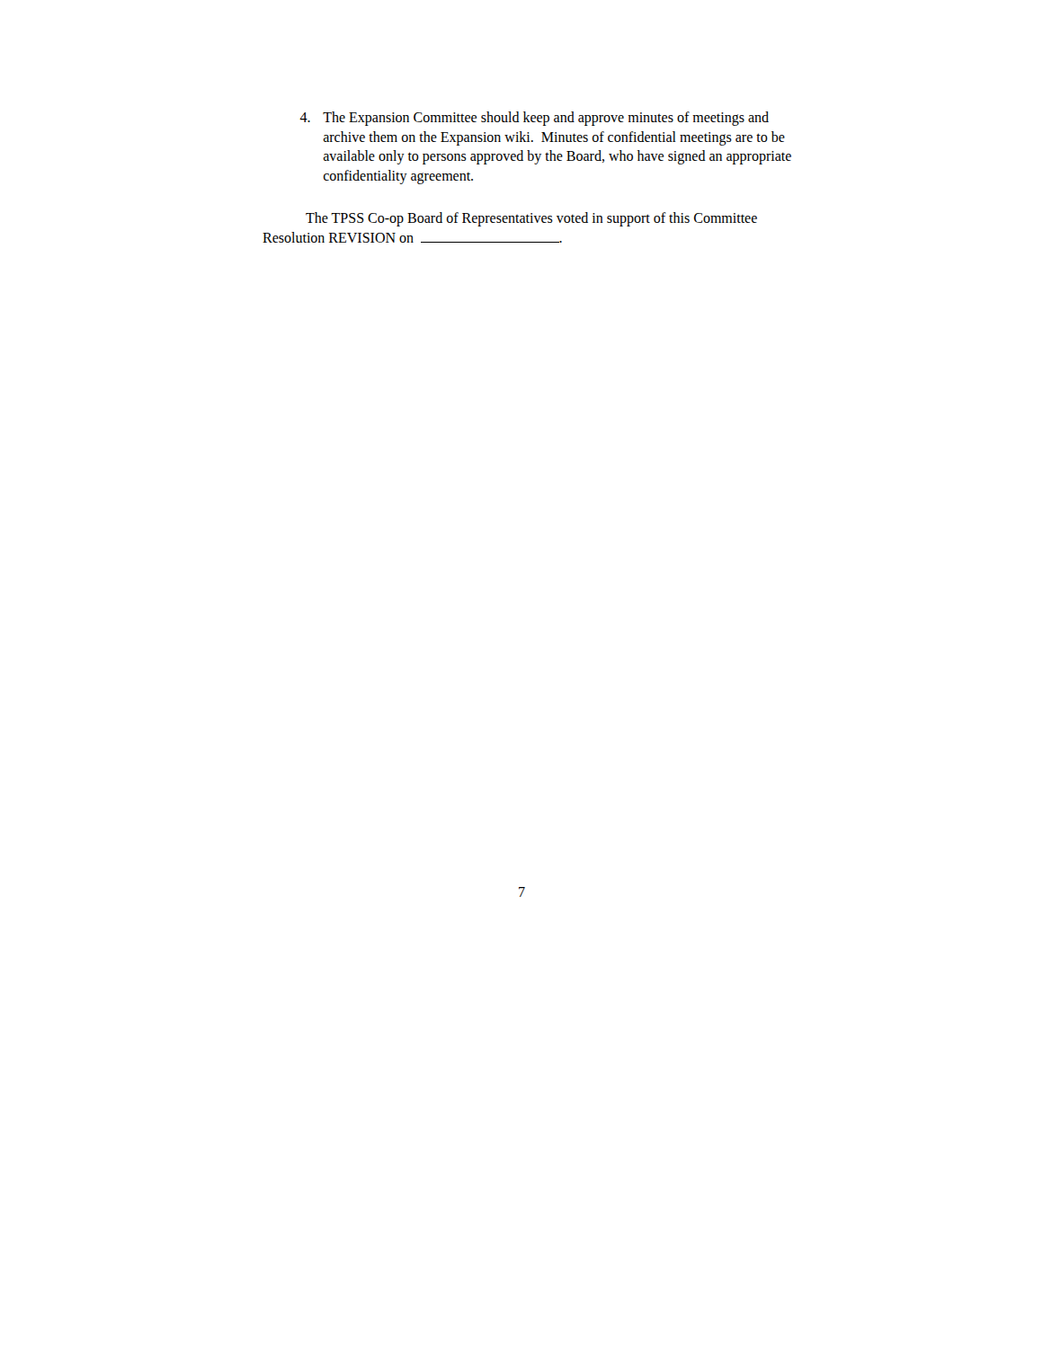The Expansion Committee should keep and approve minutes of meetings and archive them on the Expansion wiki. Minutes of confidential meetings are to be available only to persons approved by the Board, who have signed an appropriate confidentiality agreement.
The TPSS Co-op Board of Representatives voted in support of this Committee Resolution REVISION on .
7